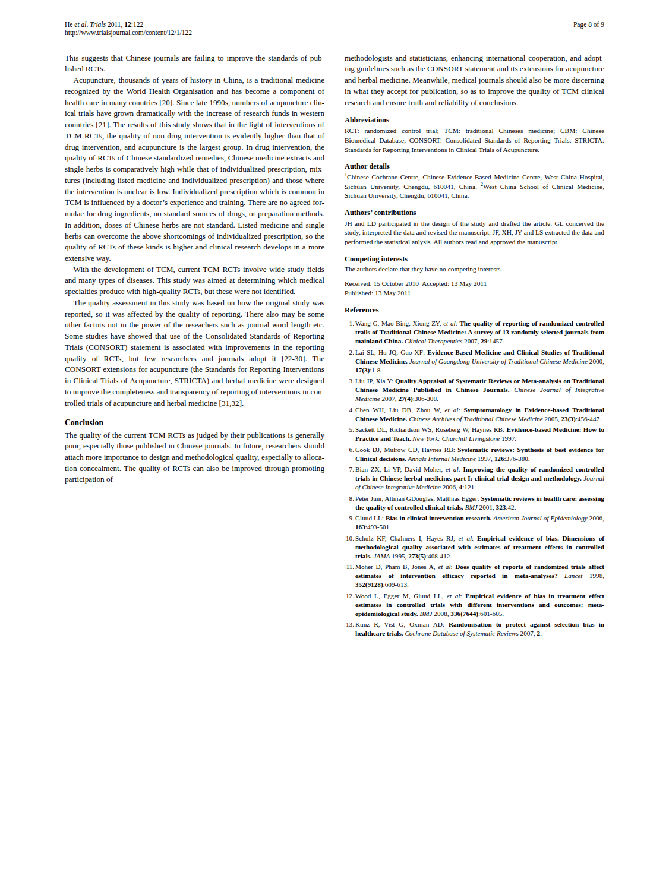He et al. Trials 2011, 12:122
http://www.trialsjournal.com/content/12/1/122
Page 8 of 9
This suggests that Chinese journals are failing to improve the standards of published RCTs.
Acupuncture, thousands of years of history in China, is a traditional medicine recognized by the World Health Organisation and has become a component of health care in many countries [20]. Since late 1990s, numbers of acupuncture clinical trials have grown dramatically with the increase of research funds in western countries [21]. The results of this study shows that in the light of interventions of TCM RCTs, the quality of non-drug intervention is evidently higher than that of drug intervention, and acupuncture is the largest group. In drug intervention, the quality of RCTs of Chinese standardized remedies, Chinese medicine extracts and single herbs is comparatively high while that of individualized prescription, mixtures (including listed medicine and individualized prescription) and those where the intervention is unclear is low. Individualized prescription which is common in TCM is influenced by a doctor’s experience and training. There are no agreed formulae for drug ingredients, no standard sources of drugs, or preparation methods. In addition, doses of Chinese herbs are not standard. Listed medicine and single herbs can overcome the above shortcomings of individualized prescription, so the quality of RCTs of these kinds is higher and clinical research develops in a more extensive way.
With the development of TCM, current TCM RCTs involve wide study fields and many types of diseases. This study was aimed at determining which medical specialties produce with high-quality RCTs, but these were not identified.
The quality assessment in this study was based on how the original study was reported, so it was affected by the quality of reporting. There also may be some other factors not in the power of the reseachers such as journal word length etc. Some studies have showed that use of the Consolidated Standards of Reporting Trials (CONSORT) statement is associated with improvements in the reporting quality of RCTs, but few researchers and journals adopt it [22-30]. The CONSORT extensions for acupuncture (the Standards for Reporting Interventions in Clinical Trials of Acupuncture, STRICTA) and herbal medicine were designed to improve the completeness and transparency of reporting of interventions in controlled trials of acupuncture and herbal medicine [31,32].
Conclusion
The quality of the current TCM RCTs as judged by their publications is generally poor, especially those published in Chinese journals. In future, researchers should attach more importance to design and methodological quality, especially to allocation concealment. The quality of RCTs can also be improved through promoting participation of
methodologists and statisticians, enhancing international cooperation, and adopting guidelines such as the CONSORT statement and its extensions for acupuncture and herbal medicine. Meanwhile, medical journals should also be more discerning in what they accept for publication, so as to improve the quality of TCM clinical research and ensure truth and reliability of conclusions.
Abbreviations
RCT: randomized control trial; TCM: traditional Chineses medicine; CBM: Chinese Biomedical Database; CONSORT: Consolidated Standards of Reporting Trials; STRICTA: Standards for Reporting Interventions in Clinical Trials of Acupuncture.
Author details
1Chinese Cochrane Centre, Chinese Evidence-Based Medicine Centre, West China Hospital, Sichuan University, Chengdu, 610041, China. 2West China School of Clinical Medicine, Sichuan University, Chengdu, 610041, China.
Authors’ contributions
JH and LD participated in the design of the study and drafted the article. GL conceived the study, interpreted the data and revised the manuscript. JF, XH, JY and LS extracted the data and performed the statistical anlysis. All authors read and approved the manuscript.
Competing interests
The authors declare that they have no competing interests.
Received: 15 October 2010 Accepted: 13 May 2011
Published: 13 May 2011
References
Wang G, Mao Bing, Xiong ZY, et al: The quality of reporting of randomized controlled trails of Traditional Chinese Medicine: A survey of 13 randomly selected journals from mainland China. Clinical Therapeutics 2007, 29:1457.
Lai SL, Hu JQ, Guo XF: Evidence-Based Medicine and Clinical Studies of Traditional Chinese Medicine. Journal of Guangdong University of Traditional Chinese Medicine 2000, 17(3):1-8.
Liu JP, Xia Y: Quality Appraisal of Systematic Reviews or Meta-analysis on Traditional Chinese Medicine Published in Chinese Journals. Chinese Journal of Integrative Medicine 2007, 27(4):306-308.
Chen WH, Liu DB, Zhou W, et al: Symptomatology in Evidence-based Traditional Chinese Medicine. Chinese Archives of Traditional Chinese Medicine 2005, 23(3):456-447.
Sackett DL, Richardson WS, Roseberg W, Haynes RB: Evidence-based Medicine: How to Practice and Teach. New York: Churchill Livingstone 1997.
Cook DJ, Mulrow CD, Haynes RB: Systematic reviews: Synthesis of best evidence for Clinical decisions. Annals Internal Medicine 1997, 126:376-380.
Bian ZX, Li YP, David Moher, et al: Improving the quality of randomized controlled trials in Chinese herbal medicine, part I: clinical trial design and methodology. Journal of Chinese Integrative Medicine 2006, 4:121.
Peter Juni, Altman GDouglas, Matthias Egger: Systematic reviews in health care: assessing the quality of controlled clinical trials. BMJ 2001, 323:42.
Gluud LL: Bias in clinical intervention research. American Journal of Epidemiology 2006, 163:493-501.
Schulz KF, Chalmers I, Hayes RJ, et al: Empirical evidence of bias. Dimensions of methodological quality associated with estimates of treatment effects in controlled trials. JAMA 1995, 273(5):408-412.
Moher D, Pham B, Jones A, et al: Does quality of reports of randomized trials affect estimates of intervention efficacy reported in meta-analyses? Lancet 1998, 352(9128):609-613.
Wood L, Egger M, Gluud LL, et al: Empirical evidence of bias in treatment effect estimates in controlled trials with different interventions and outcomes: meta-epidemiological study. BMJ 2008, 336(7644):601-605.
Kunz R, Vist G, Oxman AD: Randomisation to protect against selection bias in healthcare trials. Cochrane Database of Systematic Reviews 2007, 2.